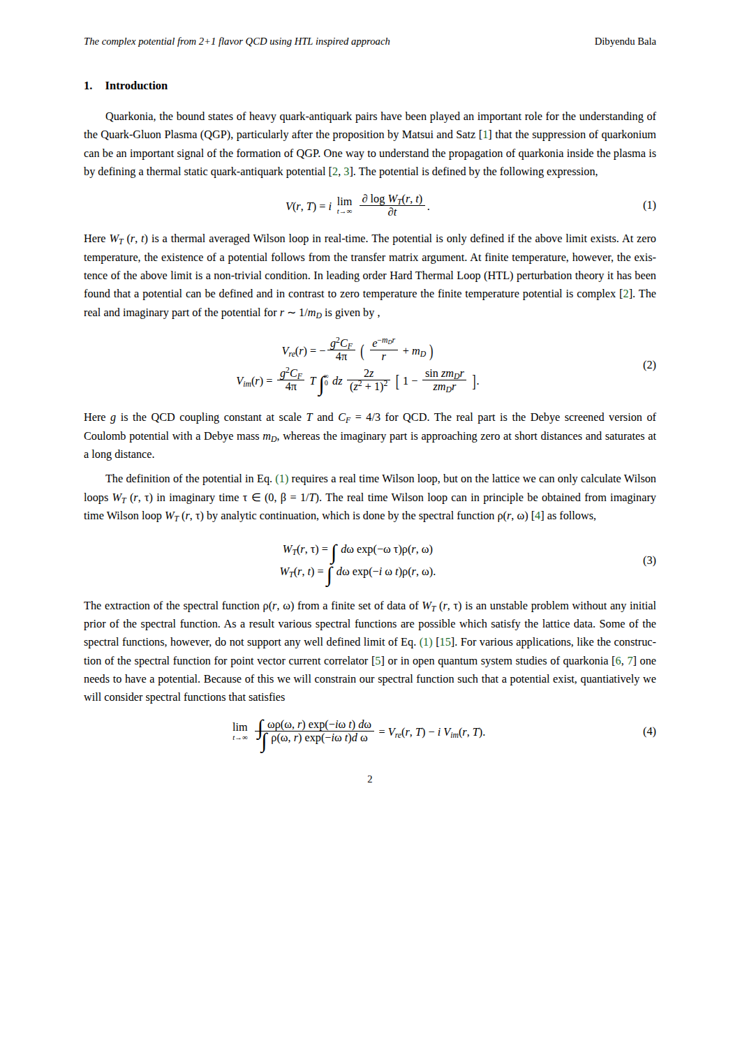The complex potential from 2+1 flavor QCD using HTL inspired approach Dibyendu Bala
1. Introduction
Quarkonia, the bound states of heavy quark-antiquark pairs have been played an important role for the understanding of the Quark-Gluon Plasma (QGP), particularly after the proposition by Matsui and Satz [1] that the suppression of quarkonium can be an important signal of the formation of QGP. One way to understand the propagation of quarkonia inside the plasma is by defining a thermal static quark-antiquark potential [2, 3]. The potential is defined by the following expression,
V(r, T) = i lim t→∞ ∂ log WT(r, t)∂t.
(1)
Here WT (r, t) is a thermal averaged Wilson loop in real-time. The potential is only defined if the above limit exists. At zero temperature, the existence of a potential follows from the transfer matrix argument. At finite temperature, however, the existence of the above limit is a non-trivial condition. In leading order Hard Thermal Loop (HTL) perturbation theory it has been found that a potential can be defined and in contrast to zero temperature the finite temperature potential is complex [2]. The real and imaginary part of the potential for r ∼ 1/mD is given by ,
Vre(r) = −g2CF 4π ( e−mDr r + mD )
Vim(r) = g2CF 4π T ∫∞0 dz 2z(z2 + 1)2 [ 1 − sin zmDr zmDr ].
(2)
Here g is the QCD coupling constant at scale T and CF = 4/3 for QCD. The real part is the Debye screened version of Coulomb potential with a Debye mass mD, whereas the imaginary part is approaching zero at short distances and saturates at a long distance.
The definition of the potential in Eq. (1) requires a real time Wilson loop, but on the lattice we can only calculate Wilson loops WT (r, τ) in imaginary time τ ∈ (0, β = 1/T). The real time Wilson loop can in principle be obtained from imaginary time Wilson loop WT (r, τ) by analytic continuation, which is done by the spectral function ρ(r, ω) [4] as follows,
WT(r, τ) = ∫ dω exp(−ω τ)ρ(r, ω)
WT(r, t) = ∫ dω exp(−i ω t)ρ(r, ω).
(3)
The extraction of the spectral function ρ(r, ω) from a finite set of data of WT (r, τ) is an unstable problem without any initial prior of the spectral function. As a result various spectral functions are possible which satisfy the lattice data. Some of the spectral functions, however, do not support any well defined limit of Eq. (1) [15]. For various applications, like the construction of the spectral function for point vector current correlator [5] or in open quantum system studies of quarkonia [6, 7] one needs to have a potential. Because of this we will constrain our spectral function such that a potential exist, quantiatively we will consider spectral functions that satisfies
lim t→∞ ∫ ωρ(ω, r) exp(−iω t) dω ∫ ρ(ω, r) exp(−iω t)d ω = Vre(r, T) − i Vim(r, T).
(4)
2